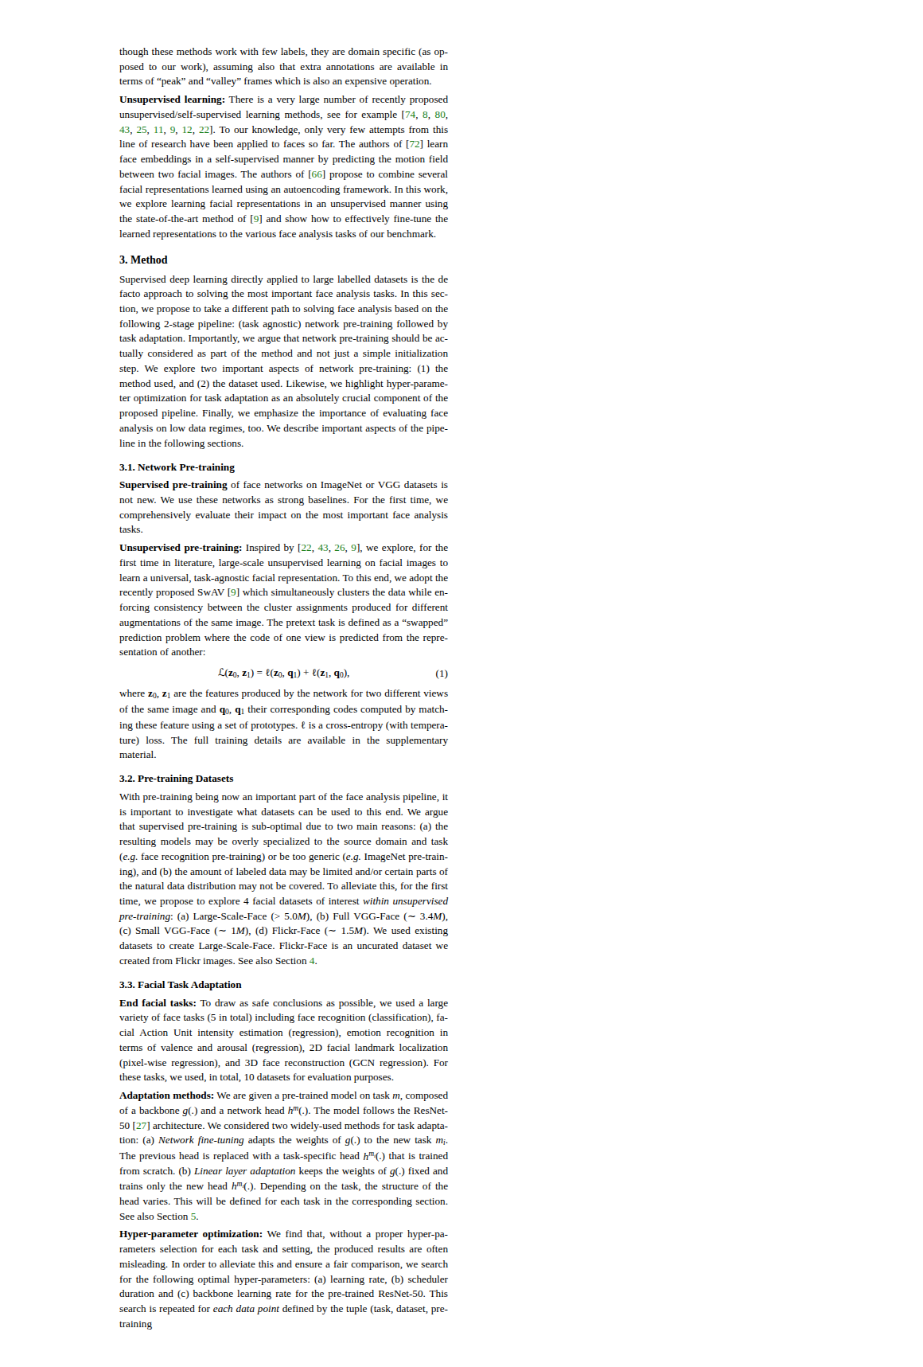though these methods work with few labels, they are domain specific (as opposed to our work), assuming also that extra annotations are available in terms of “peak” and “valley” frames which is also an expensive operation.
Unsupervised learning: There is a very large number of recently proposed unsupervised/self-supervised learning methods, see for example [74, 8, 80, 43, 25, 11, 9, 12, 22]. To our knowledge, only very few attempts from this line of research have been applied to faces so far. The authors of [72] learn face embeddings in a self-supervised manner by predicting the motion field between two facial images. The authors of [66] propose to combine several facial representations learned using an autoencoding framework. In this work, we explore learning facial representations in an unsupervised manner using the state-of-the-art method of [9] and show how to effectively fine-tune the learned representations to the various face analysis tasks of our benchmark.
3. Method
Supervised deep learning directly applied to large labelled datasets is the de facto approach to solving the most important face analysis tasks. In this section, we propose to take a different path to solving face analysis based on the following 2-stage pipeline: (task agnostic) network pre-training followed by task adaptation. Importantly, we argue that network pre-training should be actually considered as part of the method and not just a simple initialization step. We explore two important aspects of network pre-training: (1) the method used, and (2) the dataset used. Likewise, we highlight hyper-parameter optimization for task adaptation as an absolutely crucial component of the proposed pipeline. Finally, we emphasize the importance of evaluating face analysis on low data regimes, too. We describe important aspects of the pipeline in the following sections.
3.1. Network Pre-training
Supervised pre-training of face networks on ImageNet or VGG datasets is not new. We use these networks as strong baselines. For the first time, we comprehensively evaluate their impact on the most important face analysis tasks.
Unsupervised pre-training: Inspired by [22, 43, 26, 9], we explore, for the first time in literature, large-scale unsupervised learning on facial images to learn a universal, task-agnostic facial representation. To this end, we adopt the recently proposed SwAV [9] which simultaneously clusters the data while enforcing consistency between the cluster assignments produced for different augmentations of the same image. The pretext task is defined as a “swapped” prediction problem where the code of one view is predicted from the representation of another:
ℒ(z0, z1) = ℓ(z0, q1) + ℓ(z1, q0), (1)
where z0, z1 are the features produced by the network for two different views of the same image and q0, q1 their corresponding codes computed by matching these feature using a set of prototypes. ℓ is a cross-entropy (with temperature) loss. The full training details are available in the supplementary material.
3.2. Pre-training Datasets
With pre-training being now an important part of the face analysis pipeline, it is important to investigate what datasets can be used to this end. We argue that supervised pre-training is sub-optimal due to two main reasons: (a) the resulting models may be overly specialized to the source domain and task (e.g. face recognition pre-training) or be too generic (e.g. ImageNet pre-training), and (b) the amount of labeled data may be limited and/or certain parts of the natural data distribution may not be covered. To alleviate this, for the first time, we propose to explore 4 facial datasets of interest within unsupervised pre-training: (a) Large-Scale-Face (> 5.0M), (b) Full VGG-Face (∼ 3.4M), (c) Small VGG-Face (∼ 1M), (d) Flickr-Face (∼ 1.5M). We used existing datasets to create Large-Scale-Face. Flickr-Face is an uncurated dataset we created from Flickr images. See also Section 4.
3.3. Facial Task Adaptation
End facial tasks: To draw as safe conclusions as possible, we used a large variety of face tasks (5 in total) including face recognition (classification), facial Action Unit intensity estimation (regression), emotion recognition in terms of valence and arousal (regression), 2D facial landmark localization (pixel-wise regression), and 3D face reconstruction (GCN regression). For these tasks, we used, in total, 10 datasets for evaluation purposes.
Adaptation methods: We are given a pre-trained model on task m, composed of a backbone g(.) and a network head hm(.). The model follows the ResNet-50 [27] architecture. We considered two widely-used methods for task adaptation: (a) Network fine-tuning adapts the weights of g(.) to the new task mi. The previous head is replaced with a task-specific head hmi(.) that is trained from scratch. (b) Linear layer adaptation keeps the weights of g(.) fixed and trains only the new head hmi(.). Depending on the task, the structure of the head varies. This will be defined for each task in the corresponding section. See also Section 5.
Hyper-parameter optimization: We find that, without a proper hyper-parameters selection for each task and setting, the produced results are often misleading. In order to alleviate this and ensure a fair comparison, we search for the following optimal hyper-parameters: (a) learning rate, (b) scheduler duration and (c) backbone learning rate for the pre-trained ResNet-50. This search is repeated for each data point defined by the tuple (task, dataset, pre-training